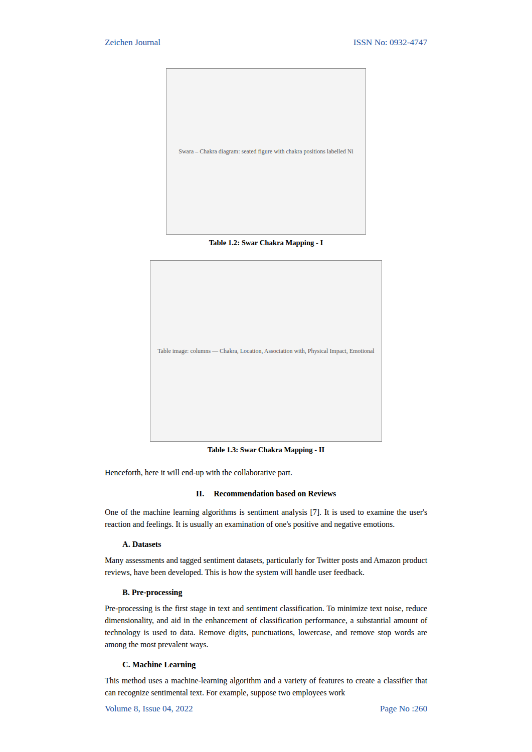Zeichen Journal
ISSN No: 0932-4747
Swara – Chakra diagram: seated figure with chakra positions labelled Ni (Sahasrara / Ajna), Dha, Pa (Vishudhi), Ma (Anahata), Ga (Manipuraka), Ri (Swadhisthana), Sa (Muladhara); adjacent table of Sanskrit syllables.
Table 1.2: Swar Chakra Mapping - I
Table image: columns — Chakra, Location, Association with, Physical Impact, Emotional Impact if blocked, If Overactive, Color, Swar, Activity; rows for Swadhisthana, Manipura, Anahata, Vishuddha, Ajna (Third eye), Sahasrara (Crown).
Table 1.3: Swar Chakra Mapping - II
Henceforth, here it will end-up with the collaborative part.
II. Recommendation based on Reviews
One of the machine learning algorithms is sentiment analysis [7]. It is used to examine the user's reaction and feelings. It is usually an examination of one's positive and negative emotions.
A. Datasets
Many assessments and tagged sentiment datasets, particularly for Twitter posts and Amazon product reviews, have been developed. This is how the system will handle user feedback.
B. Pre-processing
Pre-processing is the first stage in text and sentiment classification. To minimize text noise, reduce dimensionality, and aid in the enhancement of classification performance, a substantial amount of technology is used to data. Remove digits, punctuations, lowercase, and remove stop words are among the most prevalent ways.
C. Machine Learning
This method uses a machine-learning algorithm and a variety of features to create a classifier that can recognize sentimental text. For example, suppose two employees work
Volume 8, Issue 04, 2022
Page No :260